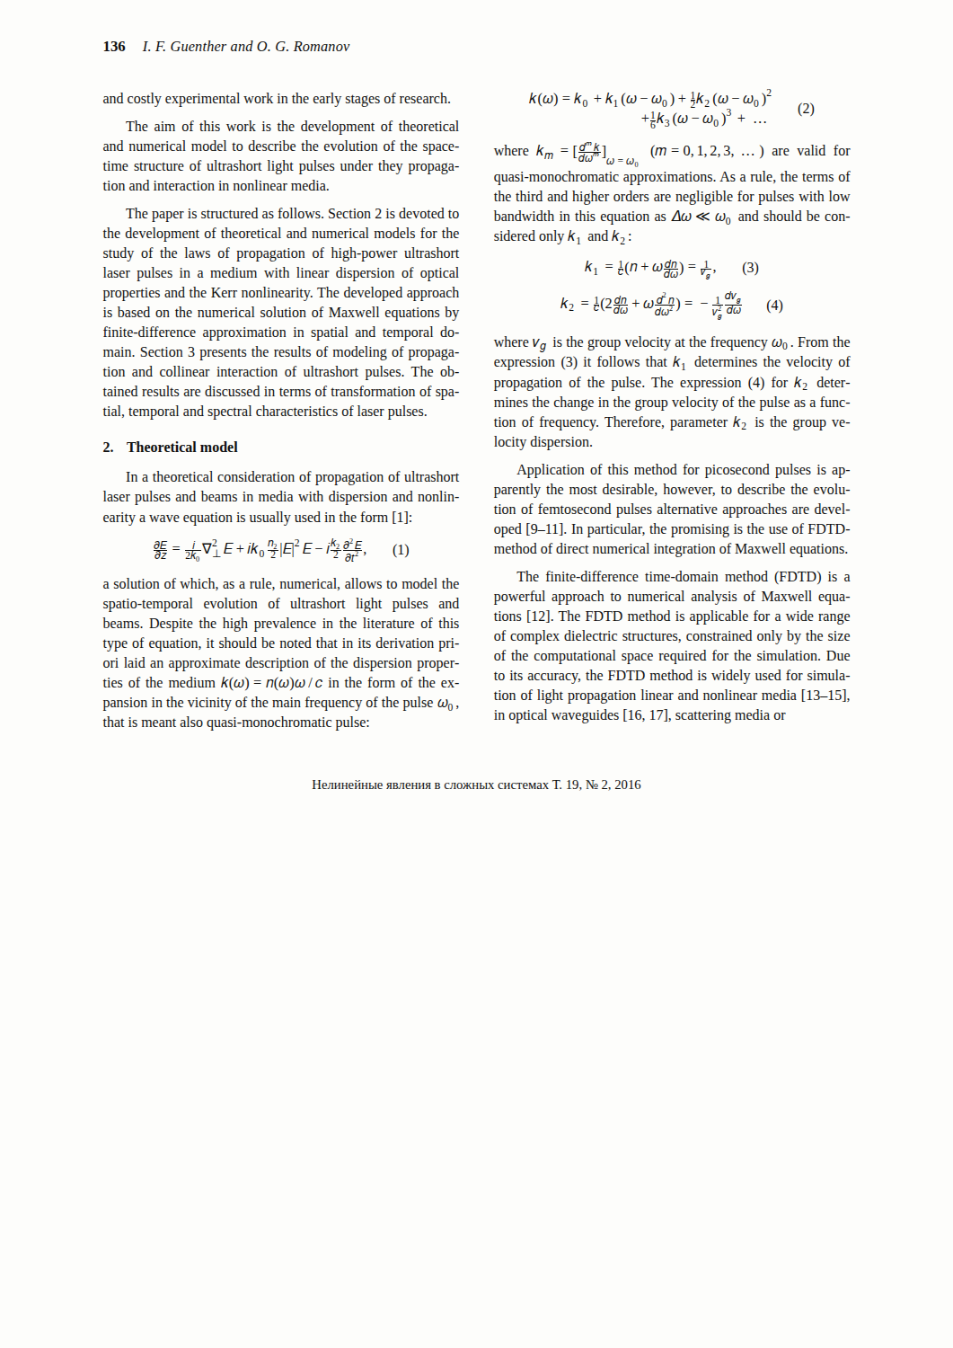136 I. F. Guenther and O. G. Romanov
and costly experimental work in the early stages of research.
The aim of this work is the development of theoretical and numerical model to describe the evolution of the space-time structure of ultrashort light pulses under they propagation and interaction in nonlinear media.
The paper is structured as follows. Section 2 is devoted to the development of theoretical and numerical models for the study of the laws of propagation of high-power ultrashort laser pulses in a medium with linear dispersion of optical properties and the Kerr nonlinearity. The developed approach is based on the numerical solution of Maxwell equations by finite-difference approximation in spatial and temporal domain. Section 3 presents the results of modeling of propagation and collinear interaction of ultrashort pulses. The obtained results are discussed in terms of transformation of spatial, temporal and spectral characteristics of laser pulses.
2. Theoretical model
In a theoretical consideration of propagation of ultrashort laser pulses and beams in media with dispersion and nonlinearity a wave equation is usually used in the form [1]:
∂E∂z = i2k0 ∇⊥2 E + ik0 n22 |E|2 E − i k22 ∂2E∂t2 , (1)
a solution of which, as a rule, numerical, allows to model the spatio-temporal evolution of ultrashort light pulses and beams. Despite the high prevalence in the literature of this type of equation, it should be noted that in its derivation priori laid an approximate description of the dispersion properties of the medium k(ω)=n(ω)ω/c in the form of the expansion in the vicinity of the main frequency of the pulse ω0, that is meant also quasi-monochromatic pulse:
k(ω) = k0 + k1 (ω−ω0) + 12 k2 (ω−ω0)2 + 16 k3 (ω−ω0)3 + … (2)
where km=[dmkdωm]ω=ω0 (m=0,1,2,3,…) are valid for quasi-monochromatic approximations. As a rule, the terms of the third and higher orders are negligible for pulses with low bandwidth in this equation as Δω≪ω0 and should be considered only k1 and k2:
k1 = 1c ( n+ω dndω ) = 1vg , (3)
k2 = 1c ( 2 dndω + ω d2ndω2 ) = − 1vg2 dvgdω (4)
where vg is the group velocity at the frequency ω0. From the expression (3) it follows that k1 determines the velocity of propagation of the pulse. The expression (4) for k2 determines the change in the group velocity of the pulse as a function of frequency. Therefore, parameter k2 is the group velocity dispersion.
Application of this method for picosecond pulses is apparently the most desirable, however, to describe the evolution of femtosecond pulses alternative approaches are developed [9–11]. In particular, the promising is the use of FDTD-method of direct numerical integration of Maxwell equations.
The finite-difference time-domain method (FDTD) is a powerful approach to numerical analysis of Maxwell equations [12]. The FDTD method is applicable for a wide range of complex dielectric structures, constrained only by the size of the computational space required for the simulation. Due to its accuracy, the FDTD method is widely used for simulation of light propagation linear and nonlinear media [13–15], in optical waveguides [16, 17], scattering media or
Нелинейные явления в сложных системах Т. 19, № 2, 2016